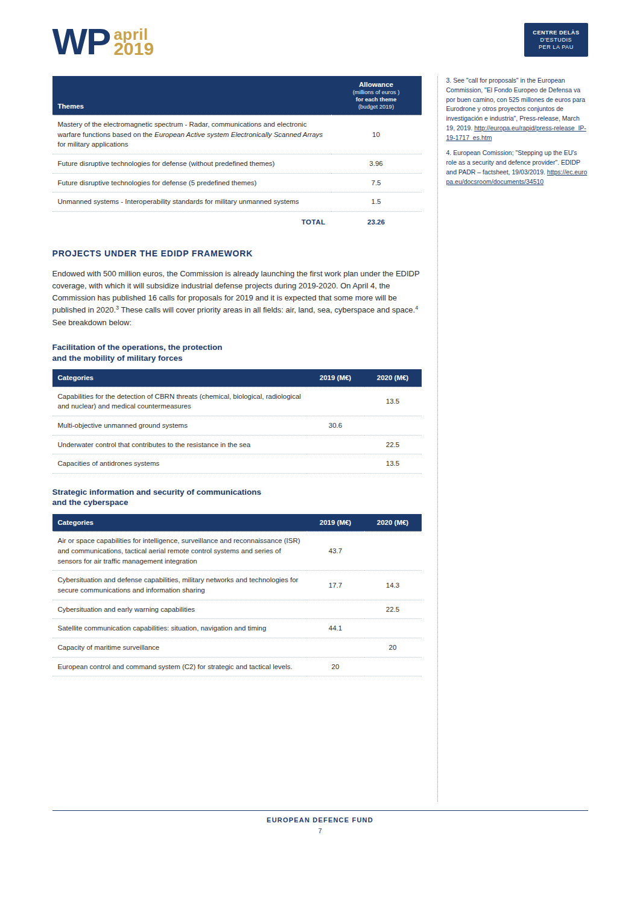WP april 2019
CENTRE DELÀS
D'ESTUDIS
PER LA PAU
| Themes | Allowance (millions of euros ) for each theme (budget 2019) |
| --- | --- |
| Mastery of the electromagnetic spectrum - Radar, communications and electronic warfare functions based on the European Active system Electronically Scanned Arrays for military applications | 10 |
| Future disruptive technologies for defense (without predefined themes) | 3.96 |
| Future disruptive technologies for defense (5 predefined themes) | 7.5 |
| Unmanned systems - Interoperability standards for military unmanned systems | 1.5 |
| TOTAL | 23.26 |
Projects under the EDIDP framework
Endowed with 500 million euros, the Commission is already launching the first work plan under the EDIDP coverage, with which it will subsidize industrial defense projects during 2019-2020. On April 4, the Commission has published 16 calls for proposals for 2019 and it is expected that some more will be published in 2020.3 These calls will cover priority areas in all fields: air, land, sea, cyberspace and space.4 See breakdown below:
Facilitation of the operations, the protection
and the mobility of military forces
| Categories | 2019 (M€) | 2020 (M€) |
| --- | --- | --- |
| Capabilities for the detection of CBRN threats (chemical, biological, radiological and nuclear) and medical countermeasures | | 13.5 |
| Multi-objective unmanned ground systems | 30.6 | |
| Underwater control that contributes to the resistance in the sea | | 22.5 |
| Capacities of antidrones systems | | 13.5 |
Strategic information and security of communications
and the cyberspace
| Categories | 2019 (M€) | 2020 (M€) |
| --- | --- | --- |
| Air or space capabilities for intelligence, surveillance and reconnaissance (ISR) and communications, tactical aerial remote control systems and series of sensors for air traffic management integration | 43.7 | |
| Cybersituation and defense capabilities, military networks and technologies for secure communications and information sharing | 17.7 | 14.3 |
| Cybersituation and early warning capabilities | | 22.5 |
| Satellite communication capabilities: situation, navigation and timing | 44.1 | |
| Capacity of maritime surveillance | | 20 |
| European control and command system (C2) for strategic and tactical levels. | 20 | |
3. See "call for proposals" in the European Commission, "El Fondo Europeo de Defensa va por buen camino, con 525 millones de euros para Eurodrone y otros proyectos conjuntos de investigación e industria", Press-release, March 19, 2019. http://europa.eu/rapid/press-release_IP-19-1717_es.htm
4. European Comission; "Stepping up the EU's role as a security and defence provider". EDIDP and PADR – factsheet, 19/03/2019. https://ec.europa.eu/docsroom/documents/34510
EUROPEAN DEFENCE FUND
7